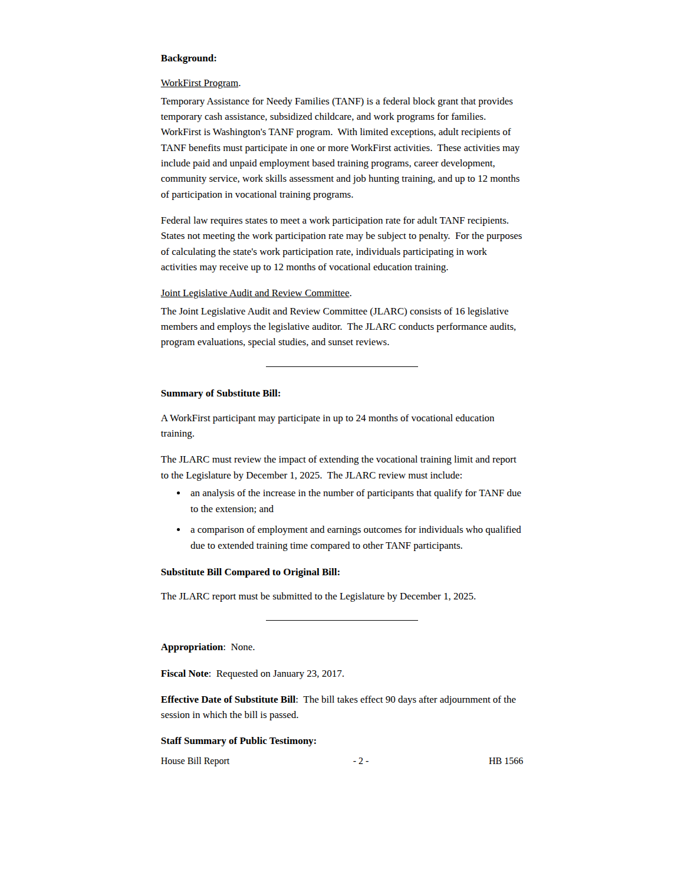Background:
WorkFirst Program.
Temporary Assistance for Needy Families (TANF) is a federal block grant that provides temporary cash assistance, subsidized childcare, and work programs for families. WorkFirst is Washington's TANF program. With limited exceptions, adult recipients of TANF benefits must participate in one or more WorkFirst activities. These activities may include paid and unpaid employment based training programs, career development, community service, work skills assessment and job hunting training, and up to 12 months of participation in vocational training programs.
Federal law requires states to meet a work participation rate for adult TANF recipients. States not meeting the work participation rate may be subject to penalty. For the purposes of calculating the state's work participation rate, individuals participating in work activities may receive up to 12 months of vocational education training.
Joint Legislative Audit and Review Committee.
The Joint Legislative Audit and Review Committee (JLARC) consists of 16 legislative members and employs the legislative auditor. The JLARC conducts performance audits, program evaluations, special studies, and sunset reviews.
Summary of Substitute Bill:
A WorkFirst participant may participate in up to 24 months of vocational education training.
The JLARC must review the impact of extending the vocational training limit and report to the Legislature by December 1, 2025. The JLARC review must include:
an analysis of the increase in the number of participants that qualify for TANF due to the extension; and
a comparison of employment and earnings outcomes for individuals who qualified due to extended training time compared to other TANF participants.
Substitute Bill Compared to Original Bill:
The JLARC report must be submitted to the Legislature by December 1, 2025.
Appropriation: None.
Fiscal Note: Requested on January 23, 2017.
Effective Date of Substitute Bill: The bill takes effect 90 days after adjournment of the session in which the bill is passed.
Staff Summary of Public Testimony:
House Bill Report
- 2 -
HB 1566